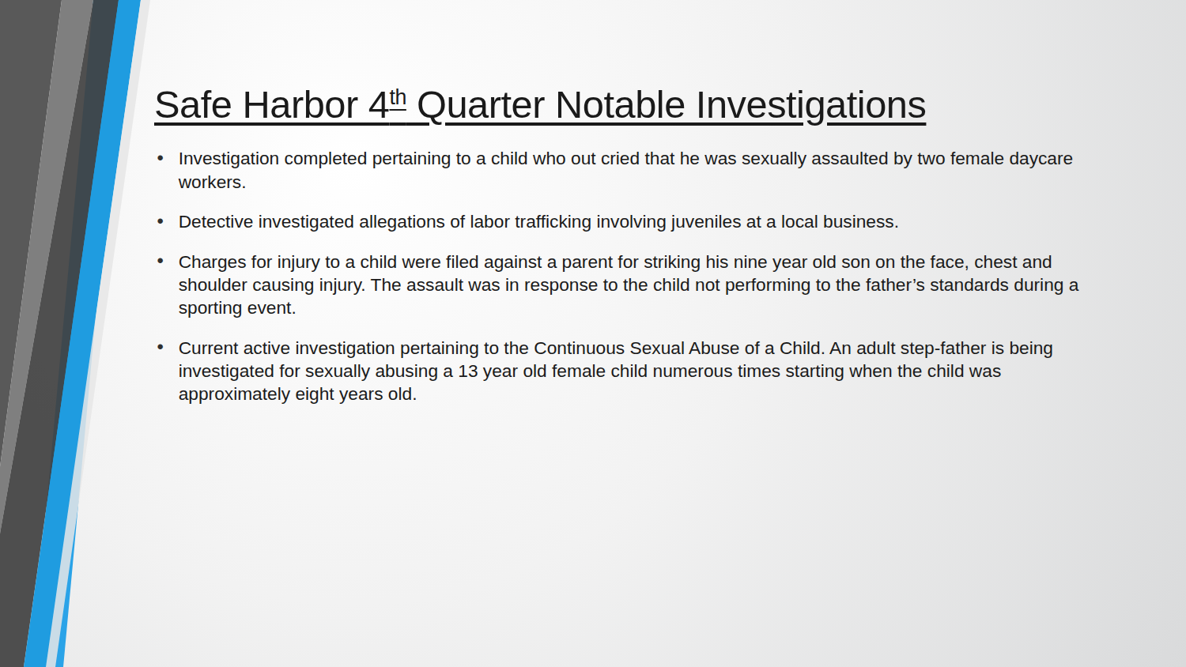Safe Harbor 4th Quarter Notable Investigations
Investigation completed pertaining to a child who out cried that he was sexually assaulted by two female daycare workers.
Detective investigated allegations of labor trafficking involving juveniles at a local business.
Charges for injury to a child were filed against a parent for striking his nine year old son on the face, chest and shoulder causing injury. The assault was in response to the child not performing to the father’s standards during a sporting event.
Current active investigation pertaining to the Continuous Sexual Abuse of a Child. An adult step-father is being investigated for sexually abusing a 13 year old female child numerous times starting when the child was approximately eight years old.